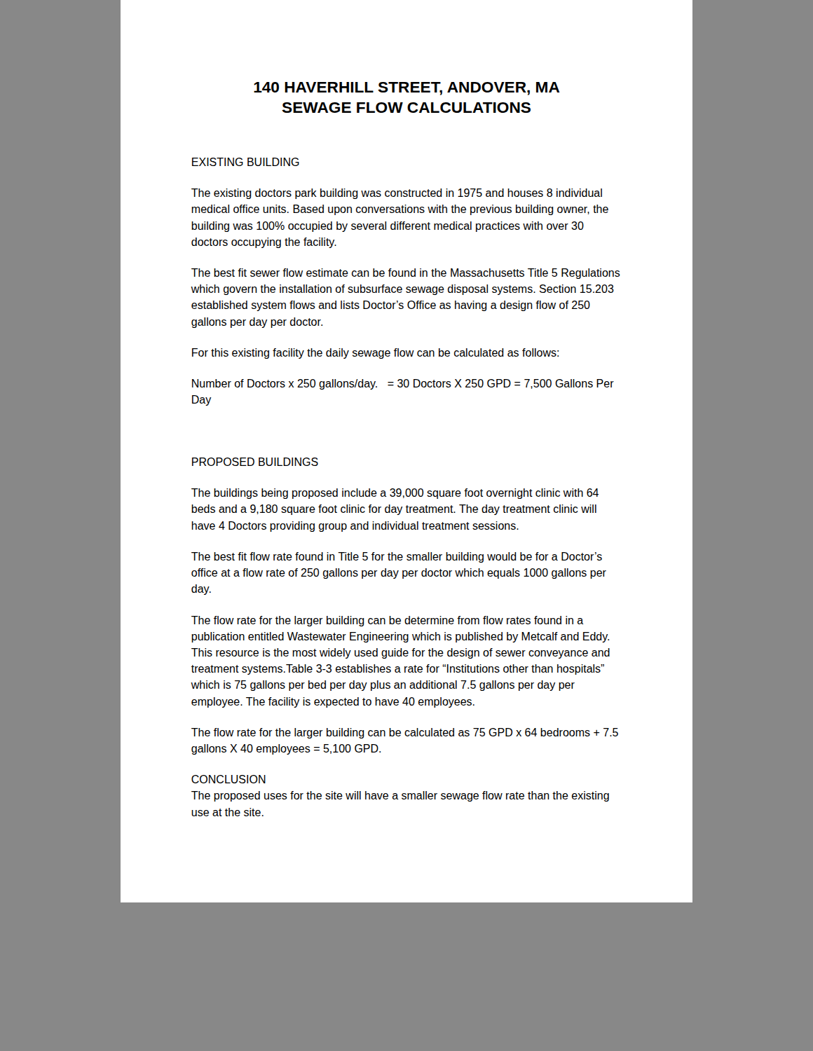140 HAVERHILL STREET, ANDOVER, MA
SEWAGE FLOW CALCULATIONS
EXISTING BUILDING
The existing doctors park building was constructed in 1975 and houses 8 individual medical office units. Based upon conversations with the previous building owner, the building was 100% occupied by several different medical practices with over 30 doctors occupying the facility.
The best fit sewer flow estimate can be found in the Massachusetts Title 5 Regulations which govern the installation of subsurface sewage disposal systems. Section 15.203 established system flows and lists Doctor’s Office as having a design flow of 250 gallons per day per doctor.
For this existing facility the daily sewage flow can be calculated as follows:
Number of Doctors x 250 gallons/day. = 30 Doctors X 250 GPD = 7,500 Gallons Per Day
PROPOSED BUILDINGS
The buildings being proposed include a 39,000 square foot overnight clinic with 64 beds and a 9,180 square foot clinic for day treatment. The day treatment clinic will have 4 Doctors providing group and individual treatment sessions.
The best fit flow rate found in Title 5 for the smaller building would be for a Doctor’s office at a flow rate of 250 gallons per day per doctor which equals 1000 gallons per day.
The flow rate for the larger building can be determine from flow rates found in a publication entitled Wastewater Engineering which is published by Metcalf and Eddy. This resource is the most widely used guide for the design of sewer conveyance and treatment systems.Table 3-3 establishes a rate for “Institutions other than hospitals” which is 75 gallons per bed per day plus an additional 7.5 gallons per day per employee. The facility is expected to have 40 employees.
The flow rate for the larger building can be calculated as 75 GPD x 64 bedrooms + 7.5 gallons X 40 employees = 5,100 GPD.
CONCLUSION
The proposed uses for the site will have a smaller sewage flow rate than the existing use at the site.